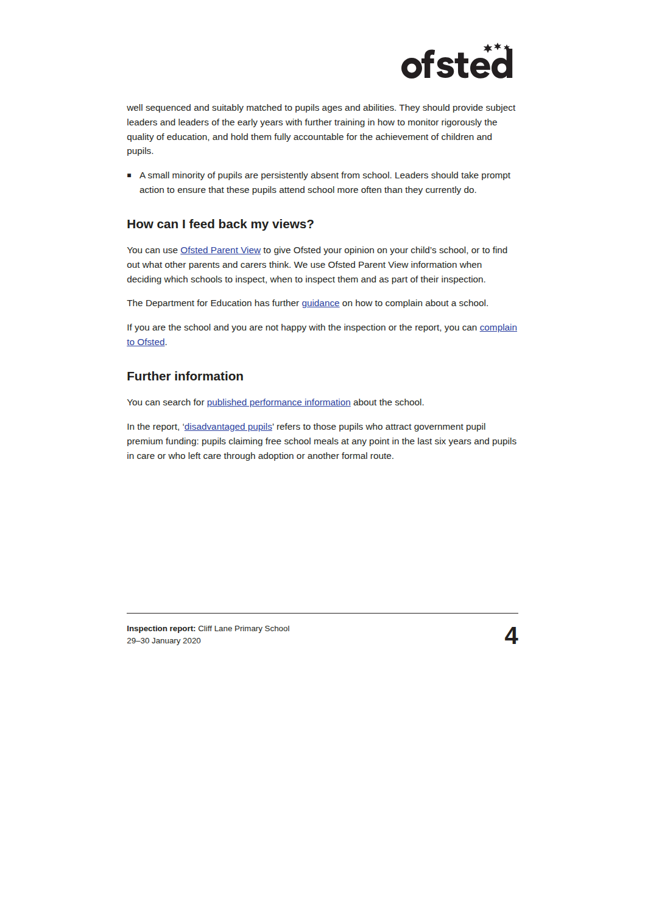well sequenced and suitably matched to pupils ages and abilities. They should provide subject leaders and leaders of the early years with further training in how to monitor rigorously the quality of education, and hold them fully accountable for the achievement of children and pupils.
A small minority of pupils are persistently absent from school. Leaders should take prompt action to ensure that these pupils attend school more often than they currently do.
How can I feed back my views?
You can use Ofsted Parent View to give Ofsted your opinion on your child’s school, or to find out what other parents and carers think. We use Ofsted Parent View information when deciding which schools to inspect, when to inspect them and as part of their inspection.
The Department for Education has further guidance on how to complain about a school.
If you are the school and you are not happy with the inspection or the report, you can complain to Ofsted.
Further information
You can search for published performance information about the school.
In the report, ‘disadvantaged pupils’ refers to those pupils who attract government pupil premium funding: pupils claiming free school meals at any point in the last six years and pupils in care or who left care through adoption or another formal route.
Inspection report: Cliff Lane Primary School
29–30 January 2020
4